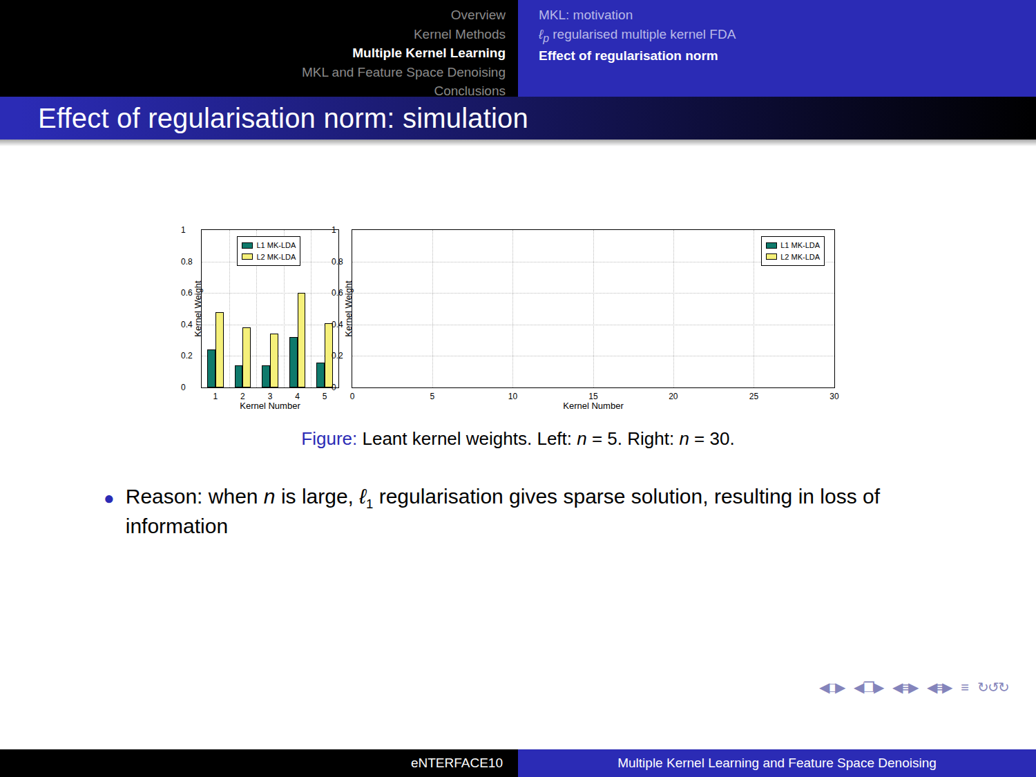Overview
Kernel Methods
Multiple Kernel Learning
MKL and Feature Space Denoising
Conclusions
MKL: motivation
ℓp regularised multiple kernel FDA
Effect of regularisation norm
Effect of regularisation norm: simulation
Kernel Weight
Kernel Number
1
0.8
0.6
0.4
0.2
0
1
2
3
4
5
L1 MK-LDA
L2 MK-LDA
Kernel Weight
Kernel Number
1
0.8
0.6
0.4
0.2
0
0
5
10
15
20
25
30
L1 MK-LDA
L2 MK-LDA
Figure: Leant kernel weights. Left: n = 5. Right: n = 30.
●
Reason: when n is large, ℓ1 regularisation gives sparse solution, resulting in loss of information
◀□▶ ◀❐▶ ◀≡▶ ◀≡▶ ≡ ↻↺↻
eNTERFACE10
Multiple Kernel Learning and Feature Space Denoising